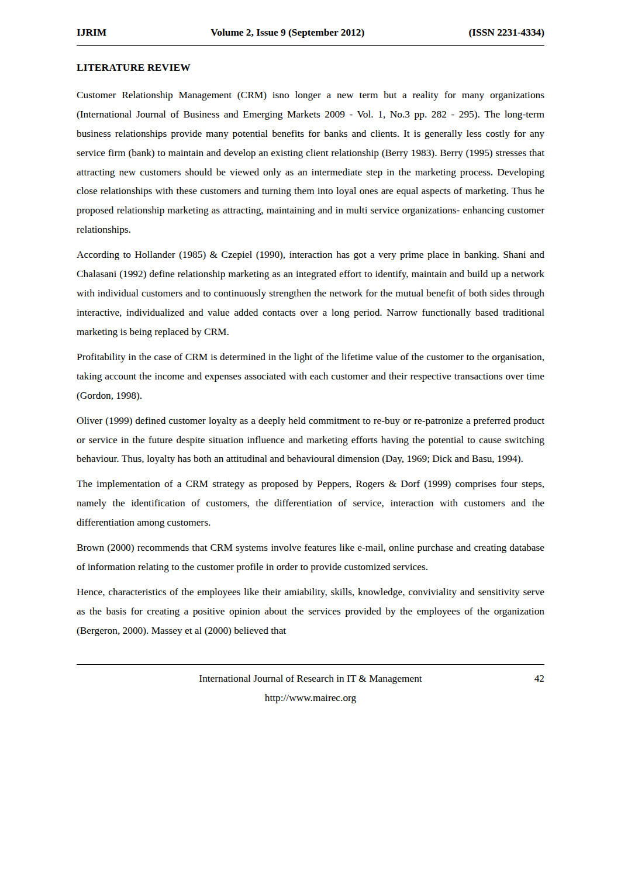IJRIM Volume 2, Issue 9 (September 2012) (ISSN 2231-4334)
LITERATURE REVIEW
Customer Relationship Management (CRM) isno longer a new term but a reality for many organizations (International Journal of Business and Emerging Markets 2009 - Vol. 1, No.3 pp. 282 - 295). The long-term business relationships provide many potential benefits for banks and clients. It is generally less costly for any service firm (bank) to maintain and develop an existing client relationship (Berry 1983). Berry (1995) stresses that attracting new customers should be viewed only as an intermediate step in the marketing process. Developing close relationships with these customers and turning them into loyal ones are equal aspects of marketing. Thus he proposed relationship marketing as attracting, maintaining and in multi service organizations- enhancing customer relationships.
According to Hollander (1985) & Czepiel (1990), interaction has got a very prime place in banking. Shani and Chalasani (1992) define relationship marketing as an integrated effort to identify, maintain and build up a network with individual customers and to continuously strengthen the network for the mutual benefit of both sides through interactive, individualized and value added contacts over a long period. Narrow functionally based traditional marketing is being replaced by CRM.
Profitability in the case of CRM is determined in the light of the lifetime value of the customer to the organisation, taking account the income and expenses associated with each customer and their respective transactions over time (Gordon, 1998).
Oliver (1999) defined customer loyalty as a deeply held commitment to re-buy or re-patronize a preferred product or service in the future despite situation influence and marketing efforts having the potential to cause switching behaviour. Thus, loyalty has both an attitudinal and behavioural dimension (Day, 1969; Dick and Basu, 1994).
The implementation of a CRM strategy as proposed by Peppers, Rogers & Dorf (1999) comprises four steps, namely the identification of customers, the differentiation of service, interaction with customers and the differentiation among customers.
Brown (2000) recommends that CRM systems involve features like e-mail, online purchase and creating database of information relating to the customer profile in order to provide customized services.
Hence, characteristics of the employees like their amiability, skills, knowledge, conviviality and sensitivity serve as the basis for creating a positive opinion about the services provided by the employees of the organization (Bergeron, 2000). Massey et al (2000) believed that
International Journal of Research in IT & Management http://www.mairec.org
42